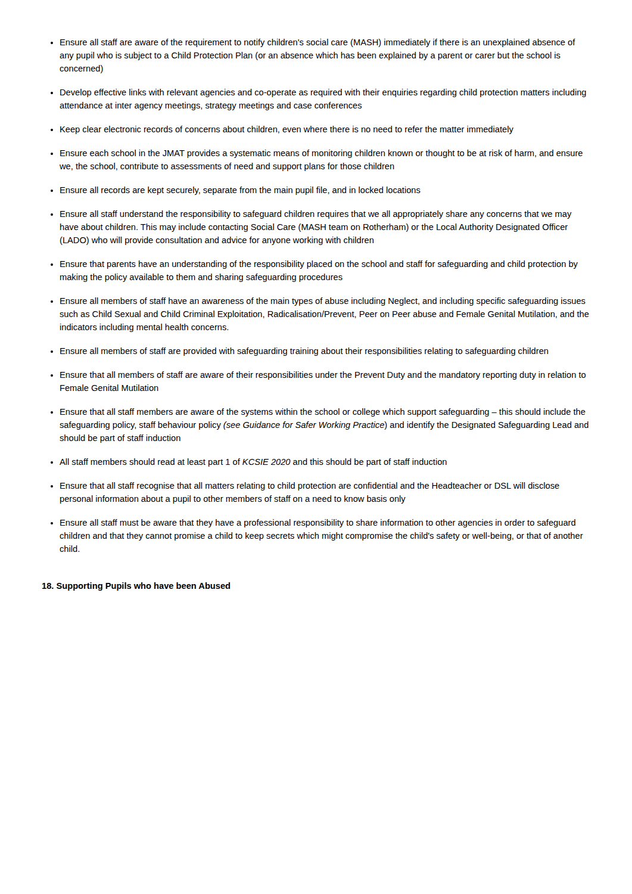Ensure all staff are aware of the requirement to notify children's social care (MASH) immediately if there is an unexplained absence of any pupil who is subject to a Child Protection Plan (or an absence which has been explained by a parent or carer but the school is concerned)
Develop effective links with relevant agencies and co-operate as required with their enquiries regarding child protection matters including attendance at inter agency meetings, strategy meetings and case conferences
Keep clear electronic records of concerns about children, even where there is no need to refer the matter immediately
Ensure each school in the JMAT provides a systematic means of monitoring children known or thought to be at risk of harm, and ensure we, the school, contribute to assessments of need and support plans for those children
Ensure all records are kept securely, separate from the main pupil file, and in locked locations
Ensure all staff understand the responsibility to safeguard children requires that we all appropriately share any concerns that we may have about children. This may include contacting Social Care (MASH team on Rotherham) or the Local Authority Designated Officer (LADO) who will provide consultation and advice for anyone working with children
Ensure that parents have an understanding of the responsibility placed on the school and staff for safeguarding and child protection by making the policy available to them and sharing safeguarding procedures
Ensure all members of staff have an awareness of the main types of abuse including Neglect, and including specific safeguarding issues such as Child Sexual and Child Criminal Exploitation, Radicalisation/Prevent, Peer on Peer abuse and Female Genital Mutilation, and the indicators including mental health concerns.
Ensure all members of staff are provided with safeguarding training about their responsibilities relating to safeguarding children
Ensure that all members of staff are aware of their responsibilities under the Prevent Duty and the mandatory reporting duty in relation to Female Genital Mutilation
Ensure that all staff members are aware of the systems within the school or college which support safeguarding – this should include the safeguarding policy, staff behaviour policy (see Guidance for Safer Working Practice) and identify the Designated Safeguarding Lead and should be part of staff induction
All staff members should read at least part 1 of KCSIE 2020 and this should be part of staff induction
Ensure that all staff recognise that all matters relating to child protection are confidential and the Headteacher or DSL will disclose personal information about a pupil to other members of staff on a need to know basis only
Ensure all staff must be aware that they have a professional responsibility to share information to other agencies in order to safeguard children and that they cannot promise a child to keep secrets which might compromise the child's safety or well-being, or that of another child.
18. Supporting Pupils who have been Abused